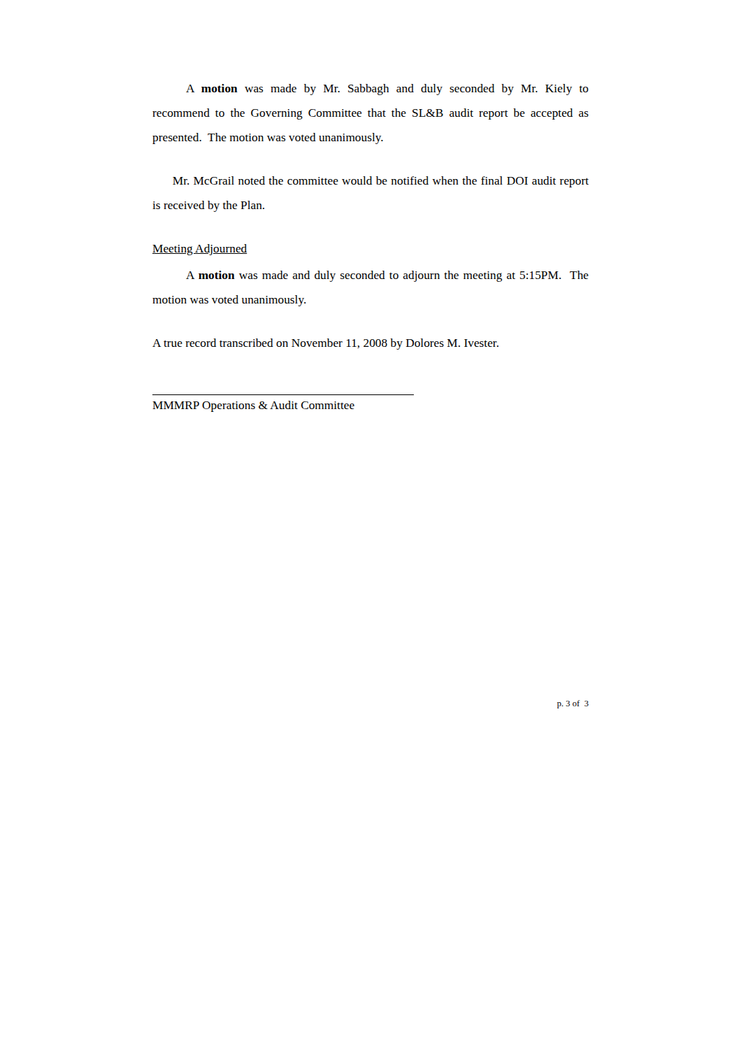A motion was made by Mr. Sabbagh and duly seconded by Mr. Kiely to recommend to the Governing Committee that the SL&B audit report be accepted as presented. The motion was voted unanimously.
Mr. McGrail noted the committee would be notified when the final DOI audit report is received by the Plan.
Meeting Adjourned
A motion was made and duly seconded to adjourn the meeting at 5:15PM. The motion was voted unanimously.
A true record transcribed on November 11, 2008 by Dolores M. Ivester.
MMMRP Operations & Audit Committee
p. 3 of 3